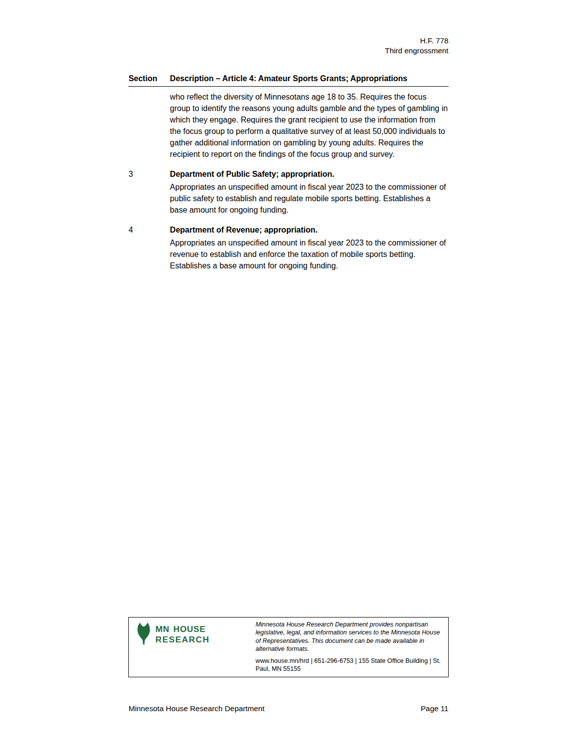H.F. 778
Third engrossment
| Section | Description – Article 4: Amateur Sports Grants; Appropriations |
| --- | --- |
| | who reflect the diversity of Minnesotans age 18 to 35. Requires the focus group to identify the reasons young adults gamble and the types of gambling in which they engage. Requires the grant recipient to use the information from the focus group to perform a qualitative survey of at least 50,000 individuals to gather additional information on gambling by young adults. Requires the recipient to report on the findings of the focus group and survey. |
| 3 | Department of Public Safety; appropriation. Appropriates an unspecified amount in fiscal year 2023 to the commissioner of public safety to establish and regulate mobile sports betting. Establishes a base amount for ongoing funding. |
| 4 | Department of Revenue; appropriation. Appropriates an unspecified amount in fiscal year 2023 to the commissioner of revenue to establish and enforce the taxation of mobile sports betting. Establishes a base amount for ongoing funding. |
MN HOUSE RESEARCH
Minnesota House Research Department provides nonpartisan legislative, legal, and information services to the Minnesota House of Representatives. This document can be made available in alternative formats.
www.house.mn/hrd | 651-296-6753 | 155 State Office Building | St. Paul, MN 55155
Minnesota House Research Department Page 11